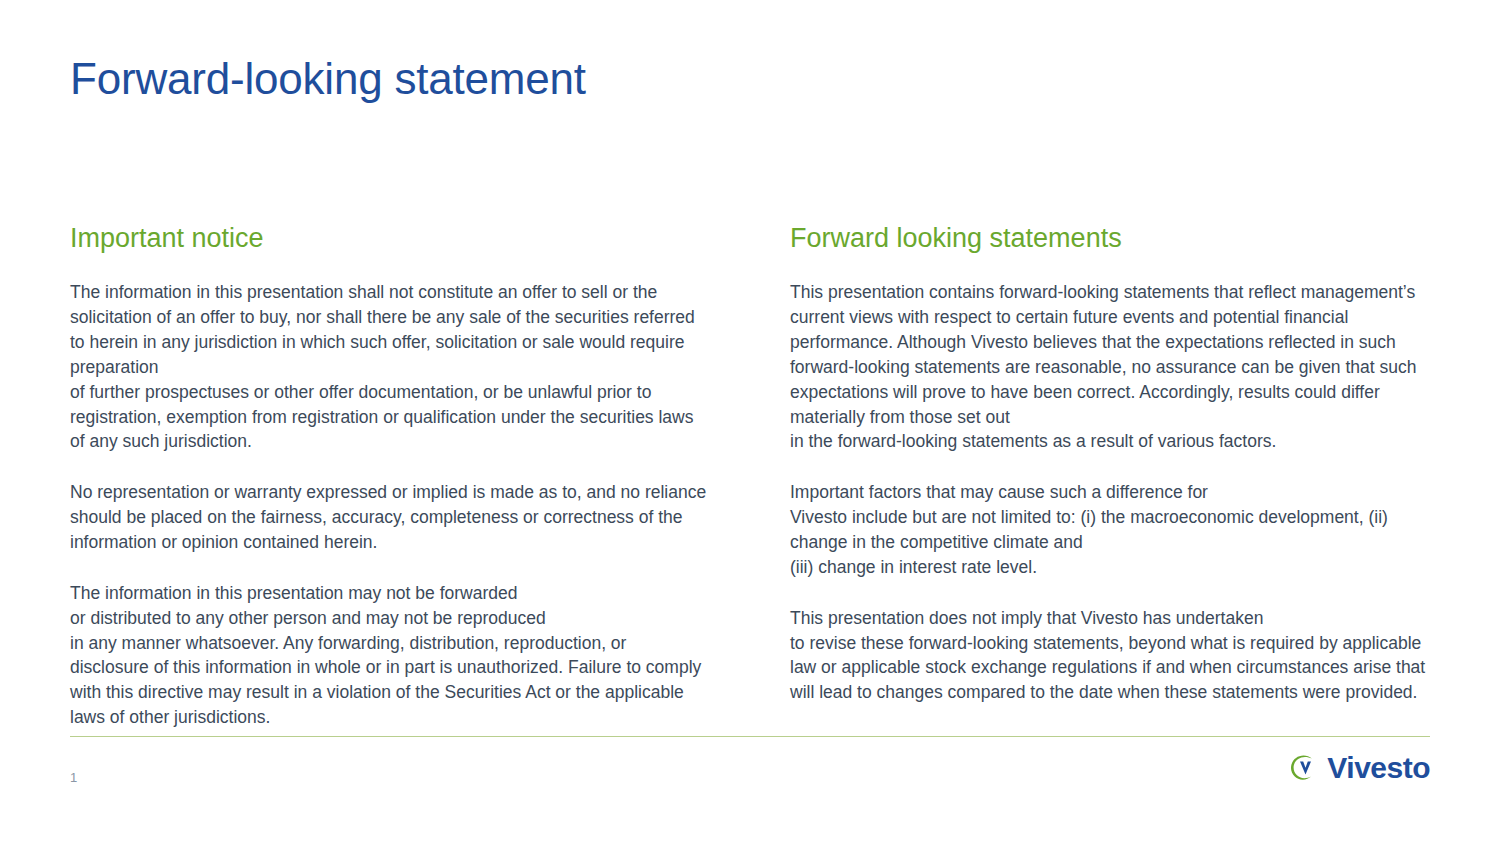Forward-looking statement
Important notice
The information in this presentation shall not constitute an offer to sell or the solicitation of an offer to buy, nor shall there be any sale of the securities referred to herein in any jurisdiction in which such offer, solicitation or sale would require preparation
of further prospectuses or other offer documentation, or be unlawful prior to registration, exemption from registration or qualification under the securities laws of any such jurisdiction.
No representation or warranty expressed or implied is made as to, and no reliance should be placed on the fairness, accuracy, completeness or correctness of the information or opinion contained herein.
The information in this presentation may not be forwarded
or distributed to any other person and may not be reproduced
in any manner whatsoever. Any forwarding, distribution, reproduction, or disclosure of this information in whole or in part is unauthorized. Failure to comply with this directive may result in a violation of the Securities Act or the applicable laws of other jurisdictions.
Forward looking statements
This presentation contains forward-looking statements that reflect management’s current views with respect to certain future events and potential financial performance. Although Vivesto believes that the expectations reflected in such forward-looking statements are reasonable, no assurance can be given that such expectations will prove to have been correct. Accordingly, results could differ materially from those set out
in the forward-looking statements as a result of various factors.
Important factors that may cause such a difference for
Vivesto include but are not limited to: (i) the macroeconomic development, (ii) change in the competitive climate and
(iii) change in interest rate level.
This presentation does not imply that Vivesto has undertaken
to revise these forward-looking statements, beyond what is required by applicable law or applicable stock exchange regulations if and when circumstances arise that will lead to changes compared to the date when these statements were provided.
1
Vivesto